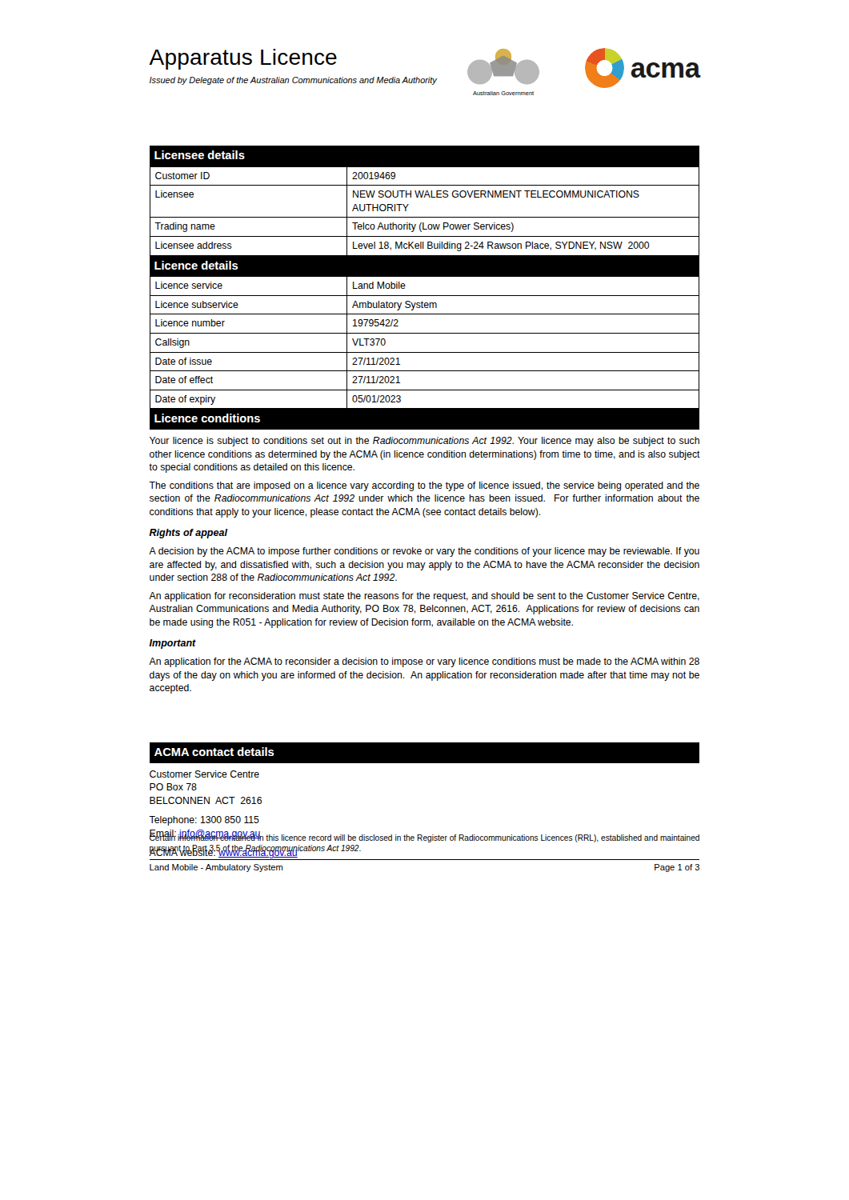Apparatus Licence
Issued by Delegate of the Australian Communications and Media Authority
Australian Government
acma
Licensee details
| Customer ID | 20019469 |
| Licensee | NEW SOUTH WALES GOVERNMENT TELECOMMUNICATIONS AUTHORITY |
| Trading name | Telco Authority (Low Power Services) |
| Licensee address | Level 18, McKell Building 2-24 Rawson Place, SYDNEY, NSW 2000 |
Licence details
| Licence service | Land Mobile |
| Licence subservice | Ambulatory System |
| Licence number | 1979542/2 |
| Callsign | VLT370 |
| Date of issue | 27/11/2021 |
| Date of effect | 27/11/2021 |
| Date of expiry | 05/01/2023 |
Licence conditions
Your licence is subject to conditions set out in the Radiocommunications Act 1992. Your licence may also be subject to such other licence conditions as determined by the ACMA (in licence condition determinations) from time to time, and is also subject to special conditions as detailed on this licence.
The conditions that are imposed on a licence vary according to the type of licence issued, the service being operated and the section of the Radiocommunications Act 1992 under which the licence has been issued. For further information about the conditions that apply to your licence, please contact the ACMA (see contact details below).
Rights of appeal
A decision by the ACMA to impose further conditions or revoke or vary the conditions of your licence may be reviewable. If you are affected by, and dissatisfied with, such a decision you may apply to the ACMA to have the ACMA reconsider the decision under section 288 of the Radiocommunications Act 1992.
An application for reconsideration must state the reasons for the request, and should be sent to the Customer Service Centre, Australian Communications and Media Authority, PO Box 78, Belconnen, ACT, 2616. Applications for review of decisions can be made using the R051 - Application for review of Decision form, available on the ACMA website.
Important
An application for the ACMA to reconsider a decision to impose or vary licence conditions must be made to the ACMA within 28 days of the day on which you are informed of the decision. An application for reconsideration made after that time may not be accepted.
ACMA contact details
Customer Service Centre
PO Box 78
BELCONNEN ACT 2616
Telephone: 1300 850 115
Email: info@acma.gov.au
ACMA website: www.acma.gov.au
Certain information contained in this licence record will be disclosed in the Register of Radiocommunications Licences (RRL), established and maintained pursuant to Part 3.5 of the Radiocommunications Act 1992.
Land Mobile - Ambulatory System
Page 1 of 3